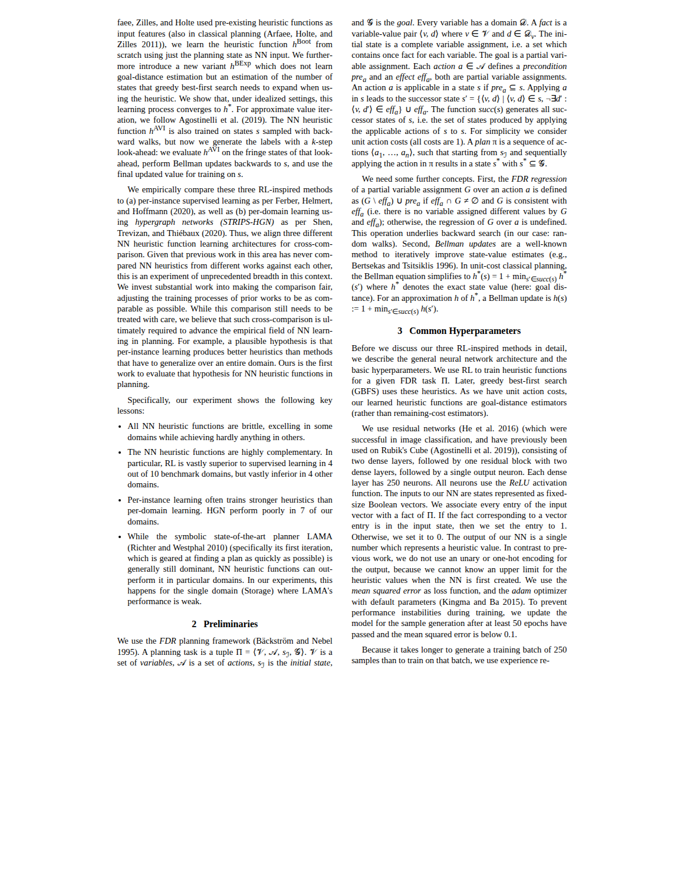faee, Zilles, and Holte used pre-existing heuristic functions as input features (also in classical planning (Arfaee, Holte, and Zilles 2011)), we learn the heuristic function hBoot from scratch using just the planning state as NN input. We furthermore introduce a new variant hBExp which does not learn goal-distance estimation but an estimation of the number of states that greedy best-first search needs to expand when using the heuristic. We show that, under idealized settings, this learning process converges to h*. For approximate value iteration, we follow Agostinelli et al. (2019). The NN heuristic function hAVI is also trained on states s sampled with backward walks, but now we generate the labels with a k-step look-ahead: we evaluate hAVI on the fringe states of that look-ahead, perform Bellman updates backwards to s, and use the final updated value for training on s.
We empirically compare these three RL-inspired methods to (a) per-instance supervised learning as per Ferber, Helmert, and Hoffmann (2020), as well as (b) per-domain learning using hypergraph networks (STRIPS-HGN) as per Shen, Trevizan, and Thiébaux (2020). Thus, we align three different NN heuristic function learning architectures for cross-comparison. Given that previous work in this area has never compared NN heuristics from different works against each other, this is an experiment of unprecedented breadth in this context. We invest substantial work into making the comparison fair, adjusting the training processes of prior works to be as comparable as possible. While this comparison still needs to be treated with care, we believe that such cross-comparison is ultimately required to advance the empirical field of NN learning in planning. For example, a plausible hypothesis is that per-instance learning produces better heuristics than methods that have to generalize over an entire domain. Ours is the first work to evaluate that hypothesis for NN heuristic functions in planning.
Specifically, our experiment shows the following key lessons:
All NN heuristic functions are brittle, excelling in some domains while achieving hardly anything in others.
The NN heuristic functions are highly complementary. In particular, RL is vastly superior to supervised learning in 4 out of 10 benchmark domains, but vastly inferior in 4 other domains.
Per-instance learning often trains stronger heuristics than per-domain learning. HGN perform poorly in 7 of our domains.
While the symbolic state-of-the-art planner LAMA (Richter and Westphal 2010) (specifically its first iteration, which is geared at finding a plan as quickly as possible) is generally still dominant, NN heuristic functions can outperform it in particular domains. In our experiments, this happens for the single domain (Storage) where LAMA's performance is weak.
2 Preliminaries
We use the FDR planning framework (Bäckström and Nebel 1995). A planning task is a tuple Π = ⟨𝒱, 𝒜, sℐ, 𝒢⟩. 𝒱 is a set of variables, 𝒜 is a set of actions, sℐ is the initial state, and 𝒢 is the goal. Every variable has a domain 𝒟. A fact is a variable-value pair ⟨v, d⟩ where v ∈ 𝒱 and d ∈ 𝒟v. The initial state is a complete variable assignment, i.e. a set which contains once fact for each variable. The goal is a partial variable assignment. Each action a ∈ 𝒜 defines a precondition prea and an effect effa, both are partial variable assignments. An action a is applicable in a state s if prea ⊆ s. Applying a in s leads to the successor state s′ = {⟨v, d⟩ | ⟨v, d⟩ ∈ s, ¬∃d′ : ⟨v, d′⟩ ∈ effa} ∪ effa. The function succ(s) generates all successor states of s, i.e. the set of states produced by applying the applicable actions of s to s. For simplicity we consider unit action costs (all costs are 1). A plan π is a sequence of actions ⟨a1, …, an⟩, such that starting from sℐ and sequentially applying the action in π results in a state s* with s* ⊆ 𝒢.
We need some further concepts. First, the FDR regression of a partial variable assignment G over an action a is defined as (G \ effa) ∪ prea if effa ∩ G ≠ ∅ and G is consistent with effa (i.e. there is no variable assigned different values by G and effa); otherwise, the regression of G over a is undefined. This operation underlies backward search (in our case: random walks). Second, Bellman updates are a well-known method to iteratively improve state-value estimates (e.g., Bertsekas and Tsitsiklis 1996). In unit-cost classical planning, the Bellman equation simplifies to h*(s) = 1 + mins′∈succ(s) h*(s′) where h* denotes the exact state value (here: goal distance). For an approximation h of h*, a Bellman update is h(s) := 1 + mins′∈succ(s) h(s′).
3 Common Hyperparameters
Before we discuss our three RL-inspired methods in detail, we describe the general neural network architecture and the basic hyperparameters. We use RL to train heuristic functions for a given FDR task Π. Later, greedy best-first search (GBFS) uses these heuristics. As we have unit action costs, our learned heuristic functions are goal-distance estimators (rather than remaining-cost estimators).
We use residual networks (He et al. 2016) (which were successful in image classification, and have previously been used on Rubik's Cube (Agostinelli et al. 2019)), consisting of two dense layers, followed by one residual block with two dense layers, followed by a single output neuron. Each dense layer has 250 neurons. All neurons use the ReLU activation function. The inputs to our NN are states represented as fixed-size Boolean vectors. We associate every entry of the input vector with a fact of Π. If the fact corresponding to a vector entry is in the input state, then we set the entry to 1. Otherwise, we set it to 0. The output of our NN is a single number which represents a heuristic value. In contrast to previous work, we do not use an unary or one-hot encoding for the output, because we cannot know an upper limit for the heuristic values when the NN is first created. We use the mean squared error as loss function, and the adam optimizer with default parameters (Kingma and Ba 2015). To prevent performance instabilities during training, we update the model for the sample generation after at least 50 epochs have passed and the mean squared error is below 0.1.
Because it takes longer to generate a training batch of 250 samples than to train on that batch, we use experience re-